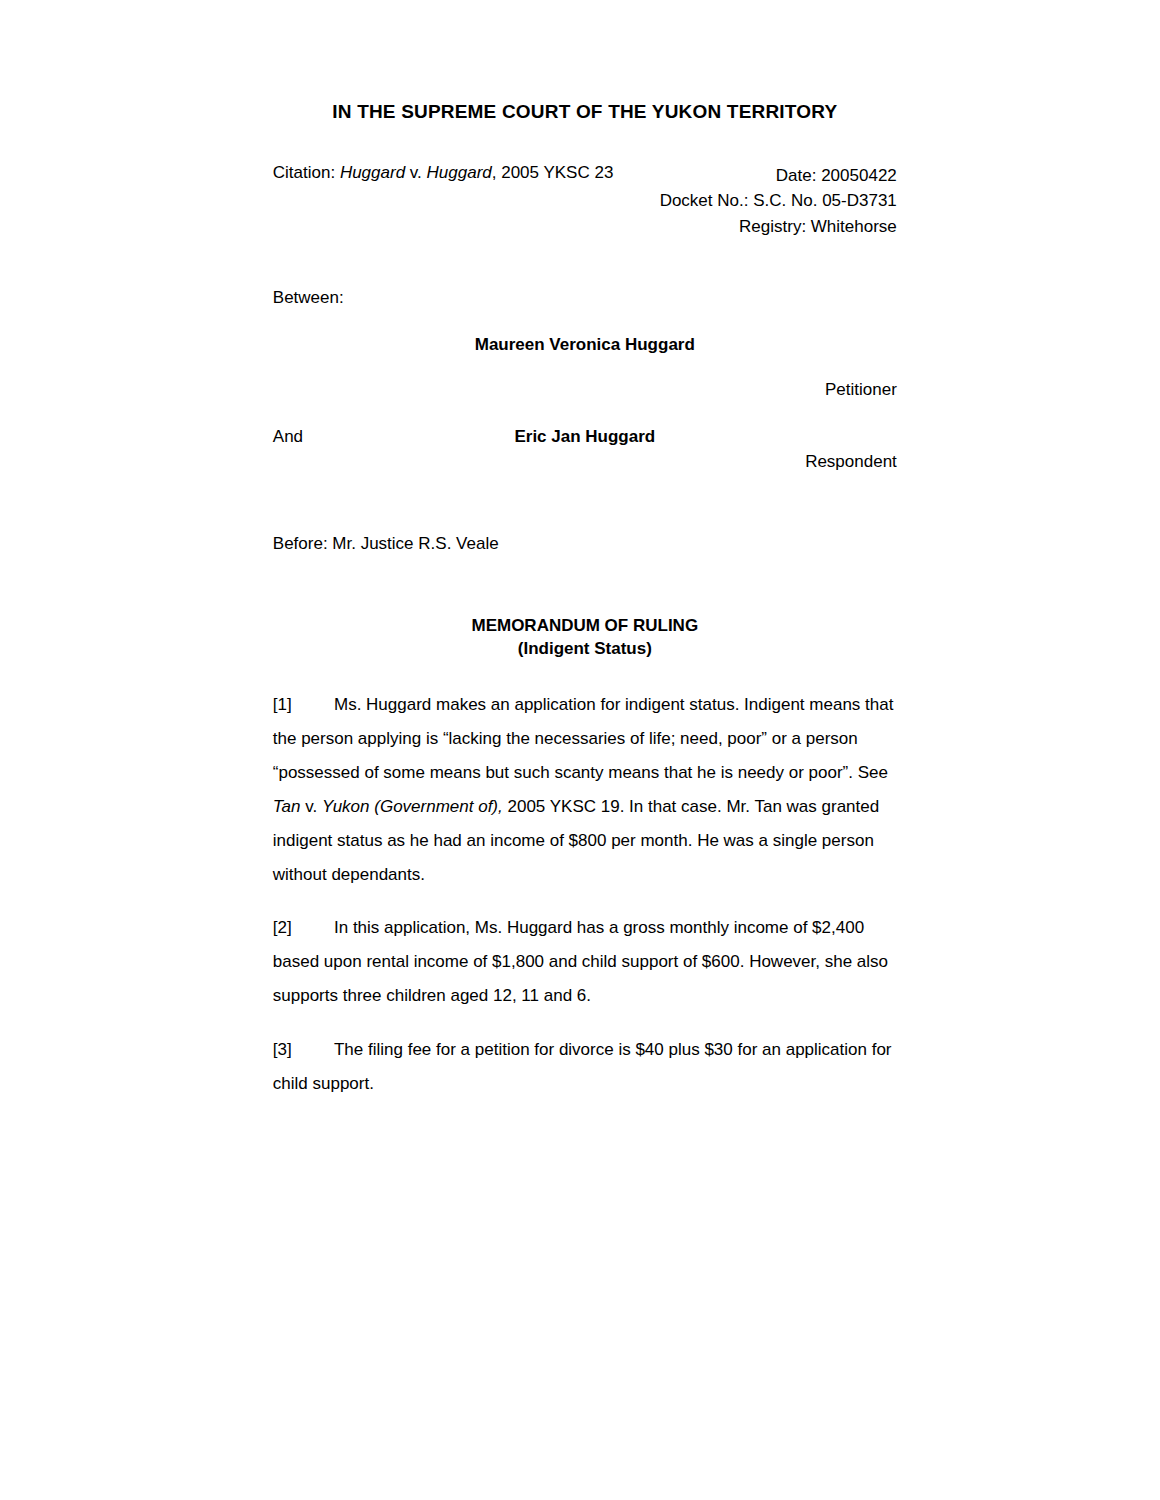IN THE SUPREME COURT OF THE YUKON TERRITORY
Citation: Huggard v. Huggard, 2005 YKSC 23
Date: 20050422
Docket No.: S.C. No. 05-D3731
Registry: Whitehorse
Between:
Maureen Veronica Huggard
Petitioner
And
Eric Jan Huggard
Respondent
Before: Mr. Justice R.S. Veale
MEMORANDUM OF RULING
(Indigent Status)
[1] Ms. Huggard makes an application for indigent status. Indigent means that the person applying is “lacking the necessaries of life; need, poor” or a person “possessed of some means but such scanty means that he is needy or poor”. See Tan v. Yukon (Government of), 2005 YKSC 19. In that case. Mr. Tan was granted indigent status as he had an income of $800 per month. He was a single person without dependants.
[2] In this application, Ms. Huggard has a gross monthly income of $2,400 based upon rental income of $1,800 and child support of $600. However, she also supports three children aged 12, 11 and 6.
[3] The filing fee for a petition for divorce is $40 plus $30 for an application for child support.